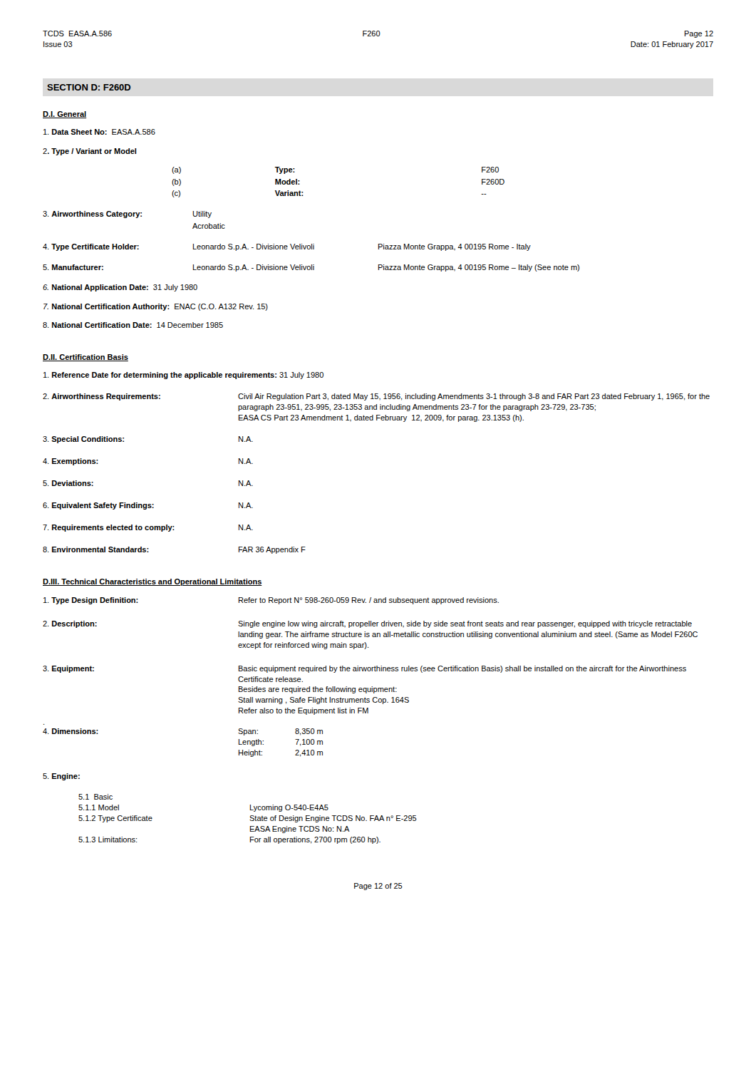TCDS EASA.A.586
Issue 03
F260
Page 12
Date: 01 February 2017
SECTION D: F260D
D.I. General
1. Data Sheet No: EASA.A.586
2. Type / Variant or Model
| | (a) | Type: | F260 |
| | (b) | Model: | F260D |
| | (c) | Variant: | -- |
| 3. Airworthiness Category: | Utility |
| | Acrobatic |
| 4. Type Certificate Holder: | Leonardo S.p.A. - Divisione Velivoli | Piazza Monte Grappa, 4 00195 Rome - Italy |
| 5. Manufacturer: | Leonardo S.p.A. - Divisione Velivoli | Piazza Monte Grappa, 4 00195 Rome – Italy (See note m) |
6. National Application Date: 31 July 1980
7. National Certification Authority: ENAC (C.O. A132 Rev. 15)
8. National Certification Date: 14 December 1985
D.II. Certification Basis
1. Reference Date for determining the applicable requirements: 31 July 1980
| 2. Airworthiness Requirements: | Civil Air Regulation Part 3, dated May 15, 1956, including Amendments 3-1 through 3-8 and FAR Part 23 dated February 1, 1965, for the paragraph 23-951, 23-995, 23-1353 and including Amendments 23-7 for the paragraph 23-729, 23-735; EASA CS Part 23 Amendment 1, dated February 12, 2009, for parag. 23.1353 (h). |
| 3. Special Conditions: | N.A. |
| 4. Exemptions: | N.A. |
| 5. Deviations: | N.A. |
| 6. Equivalent Safety Findings: | N.A. |
| 7. Requirements elected to comply: | N.A. |
| 8. Environmental Standards: | FAR 36 Appendix F |
D.III. Technical Characteristics and Operational Limitations
| 1. Type Design Definition: | Refer to Report N° 598-260-059 Rev. / and subsequent approved revisions. |
| 2. Description: | Single engine low wing aircraft, propeller driven, side by side seat front seats and rear passenger, equipped with tricycle retractable landing gear. The airframe structure is an all-metallic construction utilising conventional aluminium and steel. (Same as Model F260C except for reinforced wing main spar). |
| 3. Equipment: | Basic equipment required by the airworthiness rules (see Certification Basis) shall be installed on the aircraft for the Airworthiness Certificate release. Besides are required the following equipment: Stall warning , Safe Flight Instruments Cop. 164S Refer also to the Equipment list in FM |
.
| 4. Dimensions: | / Span: / 8,350 m / / Length: / 7,100 m / / Height: / 2,410 m / |
5. Engine:
| | 5.1 Basic |
| | 5.1.1 Model | Lycoming O-540-E4A5 |
| | 5.1.2 Type Certificate | State of Design Engine TCDS No. FAA n° E-295 |
| | | EASA Engine TCDS No: N.A |
| | 5.1.3 Limitations: | For all operations, 2700 rpm (260 hp). |
Page 12 of 25